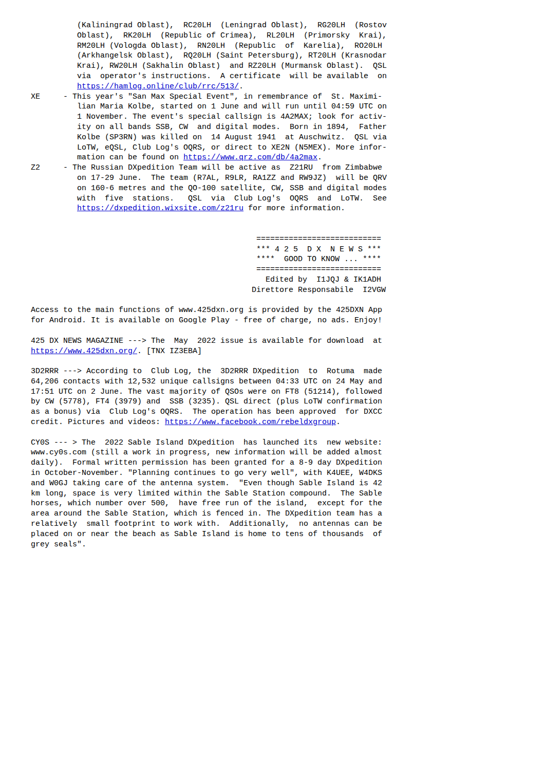(Kaliningrad Oblast),  RC20LH  (Leningrad Oblast),  RG20LH  (Rostov
          Oblast),  RK20LH  (Republic of Crimea),  RL20LH  (Primorsky  Krai),
          RM20LH (Vologda Oblast),  RN20LH  (Republic  of  Karelia),  RO20LH
          (Arkhangelsk Oblast),  RQ20LH (Saint Petersburg), RT20LH (Krasnodar
          Krai), RW20LH (Sakhalin Oblast)  and RZ20LH (Murmansk Oblast).  QSL
          via  operator's instructions.  A certificate  will be available  on
          https://hamlog.online/club/rrc/513/.
XE     - This year's "San Max Special Event", in remembrance of  St. Maximi-
          lian Maria Kolbe, started on 1 June and will run until 04:59 UTC on
          1 November. The event's special callsign is 4A2MAX; look for activ-
          ity on all bands SSB, CW  and digital modes.  Born in 1894,  Father
          Kolbe (SP3RN) was killed on  14 August 1941  at Auschwitz.  QSL via
          LoTW, eQSL, Club Log's OQRS, or direct to XE2N (N5MEX). More infor-
          mation can be found on https://www.qrz.com/db/4a2max.
Z2     - The Russian DXpedition Team will be active as  Z21RU  from Zimbabwe
          on 17-29 June.  The team (R7AL, R9LR, RA1ZZ and RW9JZ)  will be QRV
          on 160-6 metres and the QO-100 satellite, CW, SSB and digital modes
          with  five  stations.   QSL  via  Club Log's  OQRS  and  LoTW.  See
          https://dxpedition.wixsite.com/z21ru for more information.
                    ===========================
                    *** 4 2 5  D X  N E W S ***
                    ****  GOOD TO KNOW ... ****
                    ===========================
                      Edited by  I1JQJ & IK1ADH
                    Direttore Responsabile  I2VGW
Access to the main functions of www.425dxn.org is provided by the 425DXN App
for Android. It is available on Google Play - free of charge, no ads. Enjoy!
425 DX NEWS MAGAZINE ---> The  May  2022 issue is available for download  at
https://www.425dxn.org/. [TNX IZ3EBA]
3D2RRR ---> According to  Club Log, the  3D2RRR DXpedition  to  Rotuma  made
64,206 contacts with 12,532 unique callsigns between 04:33 UTC on 24 May and
17:51 UTC on 2 June. The vast majority of QSOs were on FT8 (51214), followed
by CW (5778), FT4 (3979) and  SSB (3235). QSL direct (plus LoTW confirmation
as a bonus) via  Club Log's OQRS.  The operation has been approved  for DXCC
credit. Pictures and videos: https://www.facebook.com/rebeldxgroup.
CY0S --- > The  2022 Sable Island DXpedition  has launched its  new website:
www.cy0s.com (still a work in progress, new information will be added almost
daily).  Formal written permission has been granted for a 8-9 day DXpedition
in October-November. "Planning continues to go very well", with K4UEE, W4DKS
and W0GJ taking care of the antenna system.  "Even though Sable Island is 42
km long, space is very limited within the Sable Station compound.  The Sable
horses, which number over 500,  have free run of the island,  except for the
area around the Sable Station, which is fenced in. The DXpedition team has a
relatively  small footprint to work with.  Additionally,  no antennas can be
placed on or near the beach as Sable Island is home to tens of thousands  of
grey seals".